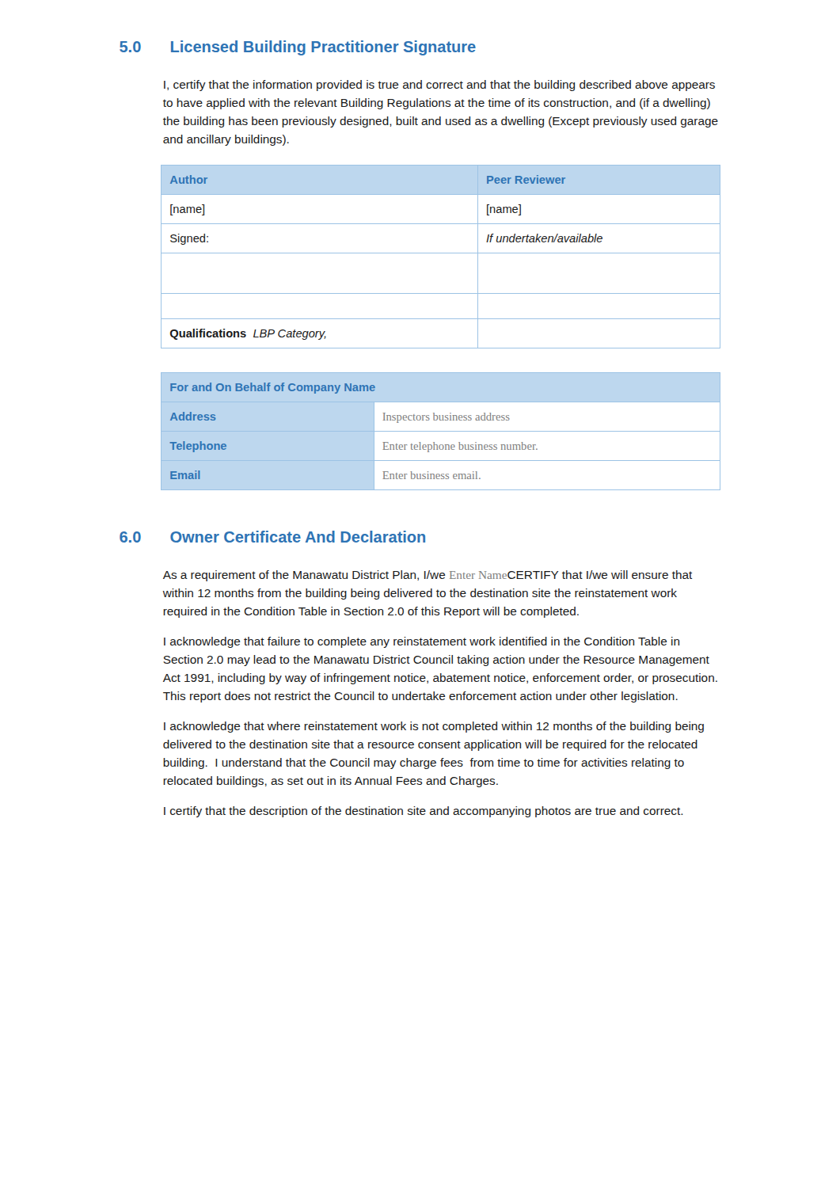5.0 Licensed Building Practitioner Signature
I, certify that the information provided is true and correct and that the building described above appears to have applied with the relevant Building Regulations at the time of its construction, and (if a dwelling) the building has been previously designed, built and used as a dwelling (Except previously used garage and ancillary buildings).
| Author | Peer Reviewer |
| --- | --- |
| [name] | [name] |
| Signed: | If undertaken/available |
| Qualifications LBP Category, | |
| For and On Behalf of Company Name |
| Address | Inspectors business address |
| Telephone | Enter telephone business number. |
| Email | Enter business email. |
6.0 Owner Certificate And Declaration
As a requirement of the Manawatu District Plan, I/we Enter Name CERTIFY that I/we will ensure that within 12 months from the building being delivered to the destination site the reinstatement work required in the Condition Table in Section 2.0 of this Report will be completed.
I acknowledge that failure to complete any reinstatement work identified in the Condition Table in Section 2.0 may lead to the Manawatu District Council taking action under the Resource Management Act 1991, including by way of infringement notice, abatement notice, enforcement order, or prosecution. This report does not restrict the Council to undertake enforcement action under other legislation.
I acknowledge that where reinstatement work is not completed within 12 months of the building being delivered to the destination site that a resource consent application will be required for the relocated building. I understand that the Council may charge fees from time to time for activities relating to relocated buildings, as set out in its Annual Fees and Charges.
I certify that the description of the destination site and accompanying photos are true and correct.